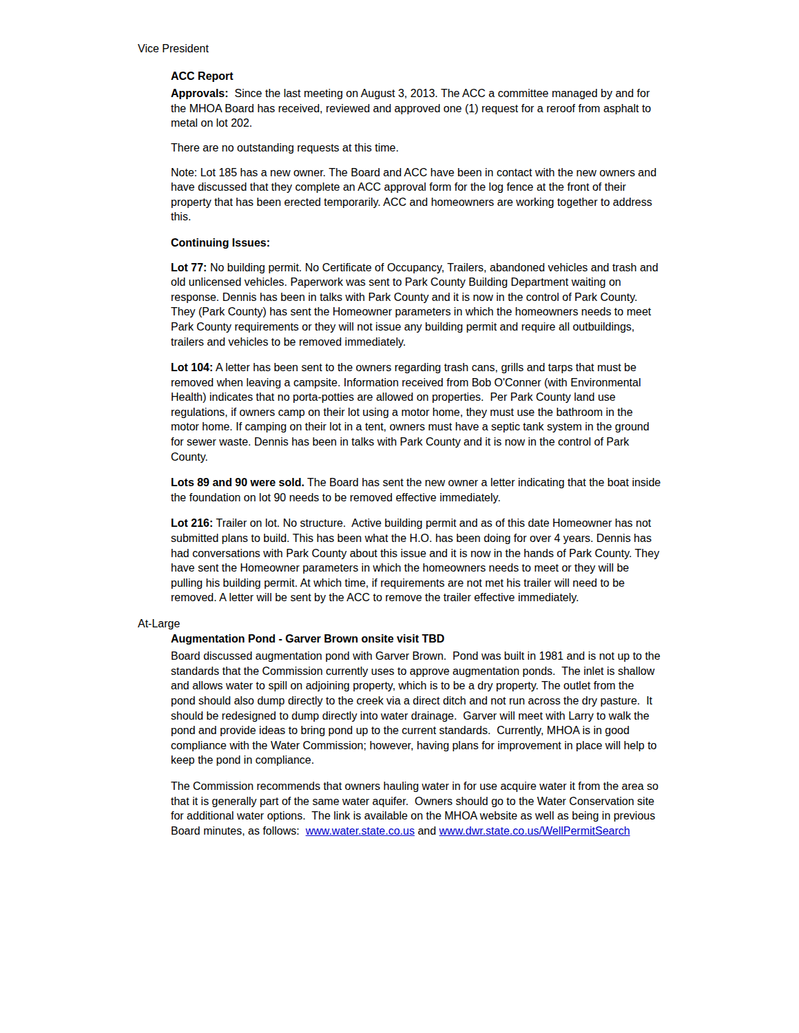Vice President
ACC Report
Approvals: Since the last meeting on August 3, 2013. The ACC a committee managed by and for the MHOA Board has received, reviewed and approved one (1) request for a reroof from asphalt to metal on lot 202.
There are no outstanding requests at this time.
Note: Lot 185 has a new owner. The Board and ACC have been in contact with the new owners and have discussed that they complete an ACC approval form for the log fence at the front of their property that has been erected temporarily. ACC and homeowners are working together to address this.
Continuing Issues:
Lot 77: No building permit. No Certificate of Occupancy, Trailers, abandoned vehicles and trash and old unlicensed vehicles. Paperwork was sent to Park County Building Department waiting on response. Dennis has been in talks with Park County and it is now in the control of Park County. They (Park County) has sent the Homeowner parameters in which the homeowners needs to meet Park County requirements or they will not issue any building permit and require all outbuildings, trailers and vehicles to be removed immediately.
Lot 104: A letter has been sent to the owners regarding trash cans, grills and tarps that must be removed when leaving a campsite. Information received from Bob O'Conner (with Environmental Health) indicates that no porta-potties are allowed on properties. Per Park County land use regulations, if owners camp on their lot using a motor home, they must use the bathroom in the motor home. If camping on their lot in a tent, owners must have a septic tank system in the ground for sewer waste. Dennis has been in talks with Park County and it is now in the control of Park County.
Lots 89 and 90 were sold. The Board has sent the new owner a letter indicating that the boat inside the foundation on lot 90 needs to be removed effective immediately.
Lot 216: Trailer on lot. No structure. Active building permit and as of this date Homeowner has not submitted plans to build. This has been what the H.O. has been doing for over 4 years. Dennis has had conversations with Park County about this issue and it is now in the hands of Park County. They have sent the Homeowner parameters in which the homeowners needs to meet or they will be pulling his building permit. At which time, if requirements are not met his trailer will need to be removed. A letter will be sent by the ACC to remove the trailer effective immediately.
At-Large
Augmentation Pond - Garver Brown onsite visit TBD
Board discussed augmentation pond with Garver Brown. Pond was built in 1981 and is not up to the standards that the Commission currently uses to approve augmentation ponds. The inlet is shallow and allows water to spill on adjoining property, which is to be a dry property. The outlet from the pond should also dump directly to the creek via a direct ditch and not run across the dry pasture. It should be redesigned to dump directly into water drainage. Garver will meet with Larry to walk the pond and provide ideas to bring pond up to the current standards. Currently, MHOA is in good compliance with the Water Commission; however, having plans for improvement in place will help to keep the pond in compliance.
The Commission recommends that owners hauling water in for use acquire water it from the area so that it is generally part of the same water aquifer. Owners should go to the Water Conservation site for additional water options. The link is available on the MHOA website as well as being in previous Board minutes, as follows: www.water.state.co.us and www.dwr.state.co.us/WellPermitSearch